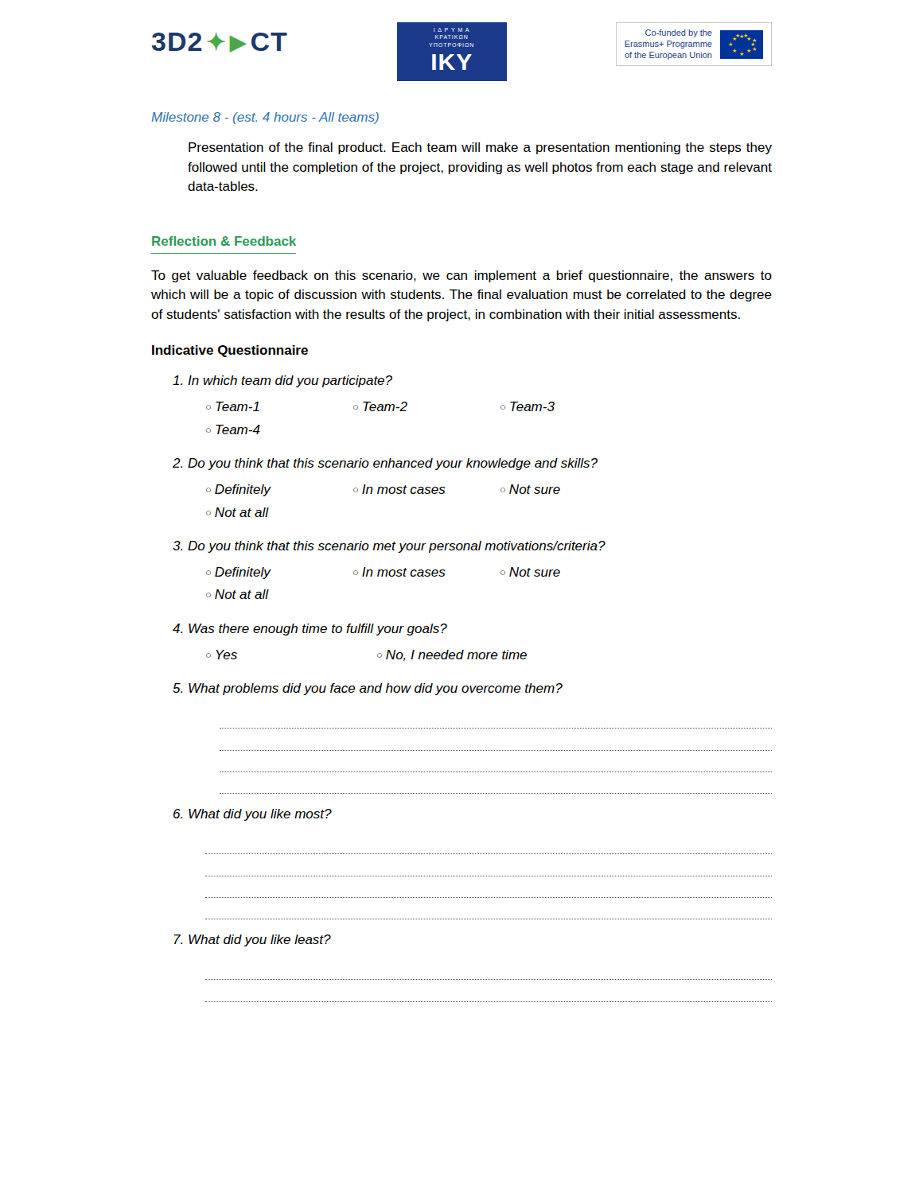3D2✦▶CT
Ι Δ Ρ Υ Μ Α ΚΡΑΤΙΚΩΝ ΥΠΟΤΡΟΦΙΩΝ IKY
Co-funded by the
Erasmus+ Programme
of the European Union
★ ★ ★ ★ ★ ★ ★ ★ ★ ★ ★ ★
Milestone 8 - (est. 4 hours - All teams)
Presentation of the final product. Each team will make a presentation mentioning the steps they followed until the completion of the project, providing as well photos from each stage and relevant data-tables.
Reflection & Feedback
To get valuable feedback on this scenario, we can implement a brief questionnaire, the answers to which will be a topic of discussion with students. The final evaluation must be correlated to the degree of students' satisfaction with the results of the project, in combination with their initial assessments.
Indicative Questionnaire
In which team did you participate?
○Team-1 ○Team-2 ○Team-3 ○Team-4
Do you think that this scenario enhanced your knowledge and skills?
○Definitely ○In most cases ○Not sure ○Not at all
Do you think that this scenario met your personal motivations/criteria?
○Definitely ○In most cases ○Not sure ○Not at all
Was there enough time to fulfill your goals?
○Yes ○No, I needed more time
What problems did you face and how did you overcome them?
What did you like most?
What did you like least?